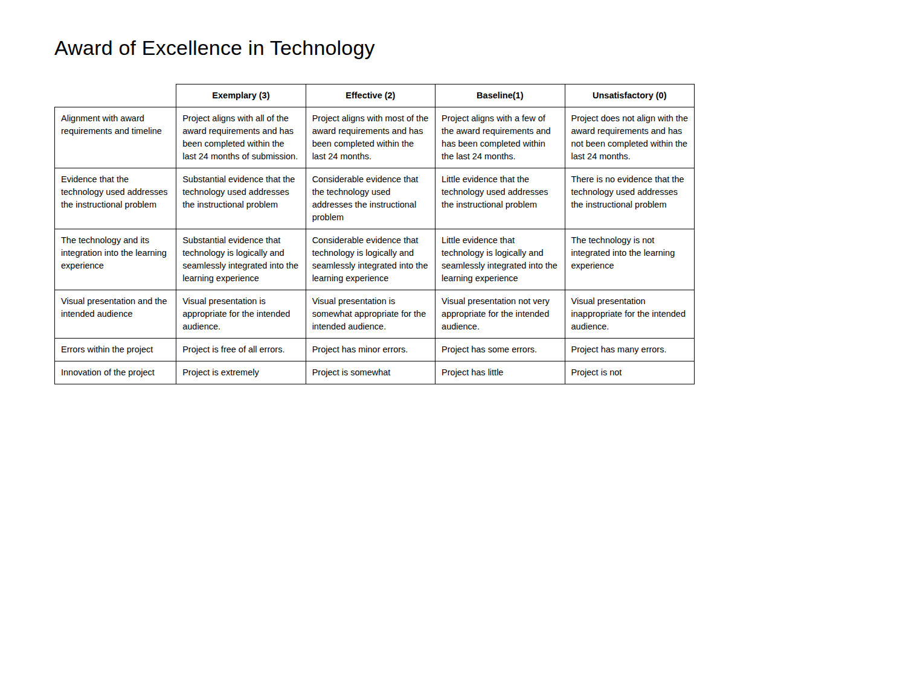Award of Excellence in Technology
| | Exemplary (3) | Effective (2) | Baseline(1) | Unsatisfactory (0) |
| --- | --- | --- | --- | --- |
| Alignment with award requirements and timeline | Project aligns with all of the award requirements and has been completed within the last 24 months of submission. | Project aligns with most of the award requirements and has been completed within the last 24 months. | Project aligns with a few of the award requirements and has been completed within the last 24 months. | Project does not align with the award requirements and has not been completed within the last 24 months. |
| Evidence that the technology used addresses the instructional problem | Substantial evidence that the technology used addresses the instructional problem | Considerable evidence that the technology used addresses the instructional problem | Little evidence that the technology used addresses the instructional problem | There is no evidence that the technology used addresses the instructional problem |
| The technology and its integration into the learning experience | Substantial evidence that technology is logically and seamlessly integrated into the learning experience | Considerable evidence that technology is logically and seamlessly integrated into the learning experience | Little evidence that technology is logically and seamlessly integrated into the learning experience | The technology is not integrated into the learning experience |
| Visual presentation and the intended audience | Visual presentation is appropriate for the intended audience. | Visual presentation is somewhat appropriate for the intended audience. | Visual presentation not very appropriate for the intended audience. | Visual presentation inappropriate for the intended audience. |
| Errors within the project | Project is free of all errors. | Project has minor errors. | Project has some errors. | Project has many errors. |
| Innovation of the project | Project is extremely | Project is somewhat | Project has little | Project is not |